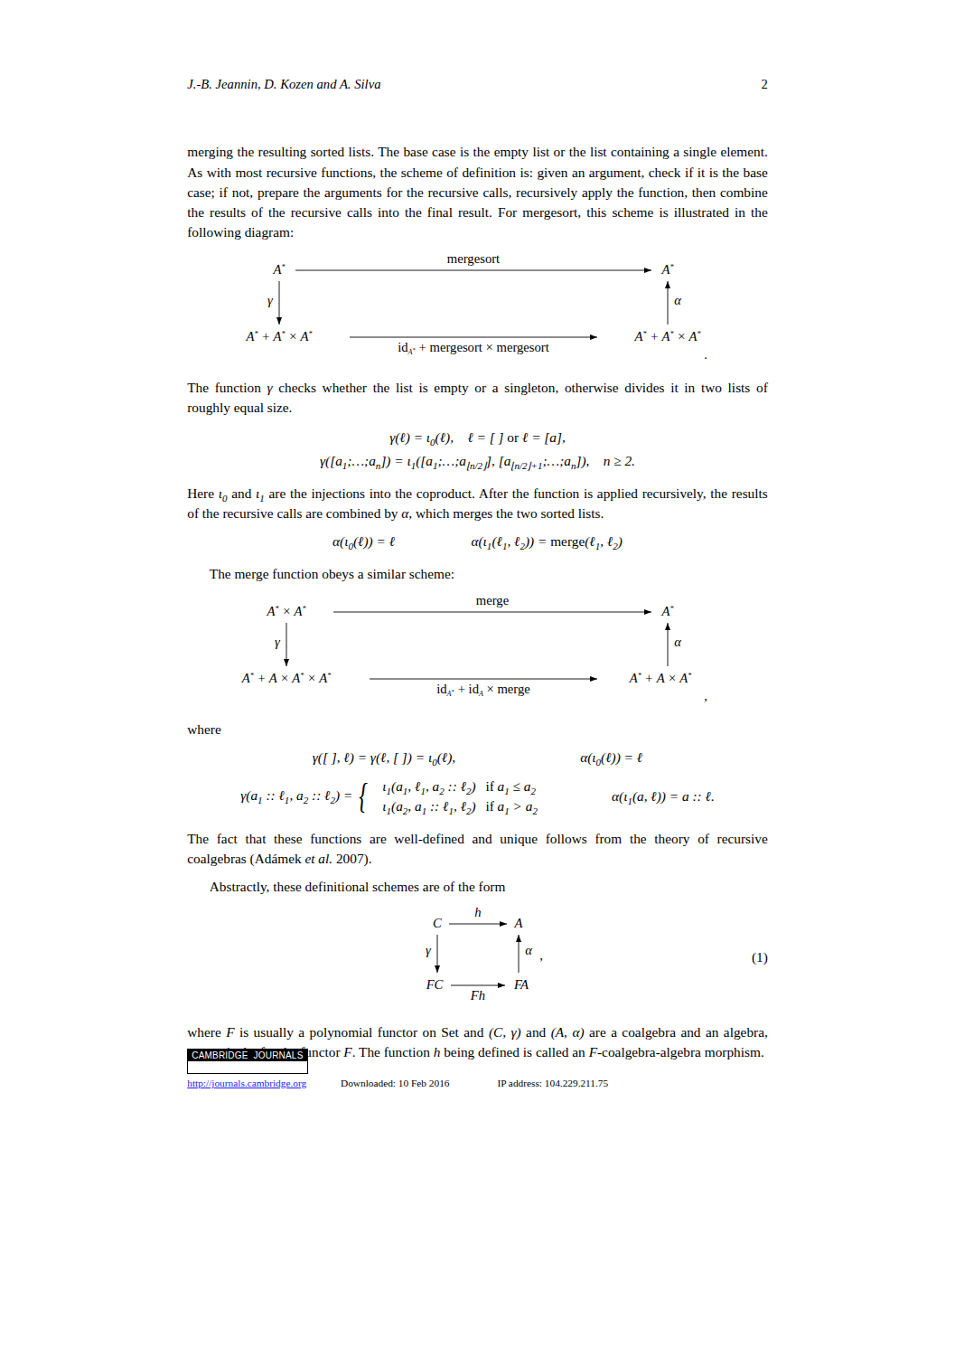J.-B. Jeannin, D. Kozen and A. Silva 2
merging the resulting sorted lists. The base case is the empty list or the list containing a single element. As with most recursive functions, the scheme of definition is: given an argument, check if it is the base case; if not, prepare the arguments for the recursive calls, recursively apply the function, then combine the results of the recursive calls into the final result. For mergesort, this scheme is illustrated in the following diagram:
A* A* mergesort γ α A* + A* × A* A* + A* × A* idA* + mergesort × mergesort .
The function γ checks whether the list is empty or a singleton, otherwise divides it in two lists of roughly equal size.
γ(ℓ) = ι0(ℓ), ℓ = [ ] or ℓ = [a],
γ([a1;…;an]) = ι1([a1;…;a⌊n/2⌋], [a⌊n/2⌋+1;…;an]), n ≥ 2.
Here ι0 and ι1 are the injections into the coproduct. After the function is applied recursively, the results of the recursive calls are combined by α, which merges the two sorted lists.
α(ι0(ℓ)) = ℓ α(ι1(ℓ1, ℓ2)) = merge(ℓ1, ℓ2)
The merge function obeys a similar scheme:
A* × A* A* merge γ α A* + A × A* × A* A* + A × A* idA* + idA × merge ,
where
γ([ ], ℓ) = γ(ℓ, [ ]) = ι0(ℓ), α(ι0(ℓ)) = ℓ
γ(a1 :: ℓ1, a2 :: ℓ2) = {
| ι 1 (a 1 , ℓ 1 , a 2 :: ℓ 2 ) | if a 1 ≤ a 2 |
| ι 1 (a 2 , a 1 :: ℓ 1 , ℓ 2 ) | if a 1 > a 2 |
α(ι1(a, ℓ)) = a :: ℓ.
The fact that these functions are well-defined and unique follows from the theory of recursive coalgebras (Adámek et al. 2007).
Abstractly, these definitional schemes are of the form
C A h γ α , FC FA Fh (1)
where F is usually a polynomial functor on Set and (C, γ) and (A, α) are a coalgebra and an algebra, respectively, for the functor F. The function h being defined is called an F-coalgebra-algebra morphism.
CAMBRIDGE JOURNALS
http://journals.cambridge.org Downloaded: 10 Feb 2016 IP address: 104.229.211.75